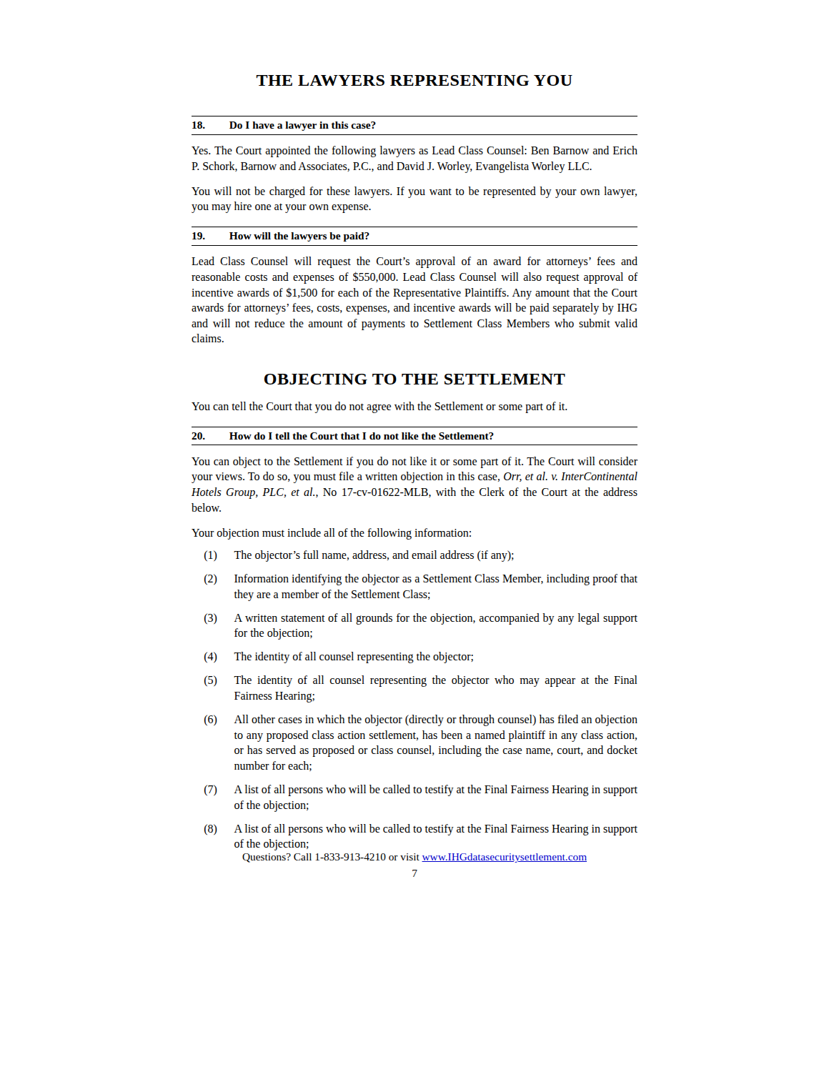THE LAWYERS REPRESENTING YOU
18. Do I have a lawyer in this case?
Yes. The Court appointed the following lawyers as Lead Class Counsel: Ben Barnow and Erich P. Schork, Barnow and Associates, P.C., and David J. Worley, Evangelista Worley LLC.
You will not be charged for these lawyers. If you want to be represented by your own lawyer, you may hire one at your own expense.
19. How will the lawyers be paid?
Lead Class Counsel will request the Court’s approval of an award for attorneys’ fees and reasonable costs and expenses of $550,000. Lead Class Counsel will also request approval of incentive awards of $1,500 for each of the Representative Plaintiffs. Any amount that the Court awards for attorneys’ fees, costs, expenses, and incentive awards will be paid separately by IHG and will not reduce the amount of payments to Settlement Class Members who submit valid claims.
OBJECTING TO THE SETTLEMENT
You can tell the Court that you do not agree with the Settlement or some part of it.
20. How do I tell the Court that I do not like the Settlement?
You can object to the Settlement if you do not like it or some part of it. The Court will consider your views. To do so, you must file a written objection in this case, Orr, et al. v. InterContinental Hotels Group, PLC, et al., No 17-cv-01622-MLB, with the Clerk of the Court at the address below.
Your objection must include all of the following information:
(1) The objector’s full name, address, and email address (if any);
(2) Information identifying the objector as a Settlement Class Member, including proof that they are a member of the Settlement Class;
(3) A written statement of all grounds for the objection, accompanied by any legal support for the objection;
(4) The identity of all counsel representing the objector;
(5) The identity of all counsel representing the objector who may appear at the Final Fairness Hearing;
(6) All other cases in which the objector (directly or through counsel) has filed an objection to any proposed class action settlement, has been a named plaintiff in any class action, or has served as proposed or class counsel, including the case name, court, and docket number for each;
(7) A list of all persons who will be called to testify at the Final Fairness Hearing in support of the objection;
(8) A list of all persons who will be called to testify at the Final Fairness Hearing in support of the objection;
Questions? Call 1-833-913-4210 or visit www.IHGdatasecuritysettlement.com
7